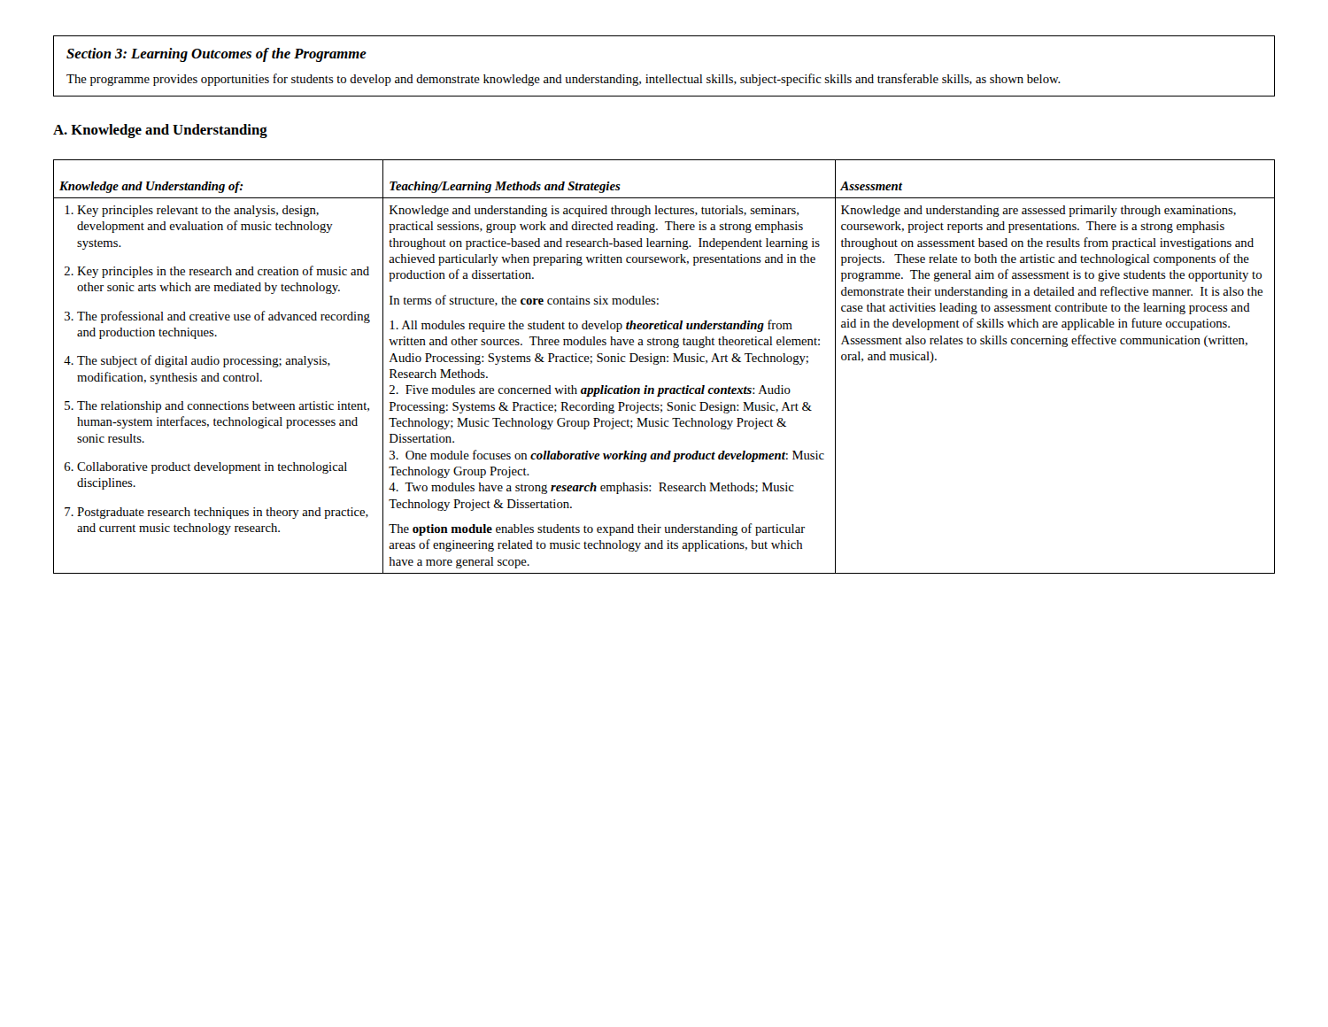Section 3: Learning Outcomes of the Programme
The programme provides opportunities for students to develop and demonstrate knowledge and understanding, intellectual skills, subject-specific skills and transferable skills, as shown below.
A. Knowledge and Understanding
| Knowledge and Understanding of: | Teaching/Learning Methods and Strategies | Assessment |
| --- | --- | --- |
| Key principles relevant to the analysis, design, development and evaluation of music technology systems. Key principles in the research and creation of music and other sonic arts which are mediated by technology. The professional and creative use of advanced recording and production techniques. The subject of digital audio processing; analysis, modification, synthesis and control. The relationship and connections between artistic intent, human-system interfaces, technological processes and sonic results. Collaborative product development in technological disciplines. Postgraduate research techniques in theory and practice, and current music technology research. | Knowledge and understanding is acquired through lectures, tutorials, seminars, practical sessions, group work and directed reading. There is a strong emphasis throughout on practice-based and research-based learning. Independent learning is achieved particularly when preparing written coursework, presentations and in the production of a dissertation. In terms of structure, the core contains six modules: 1. All modules require the student to develop theoretical understanding from written and other sources. Three modules have a strong taught theoretical element: Audio Processing: Systems & Practice; Sonic Design: Music, Art & Technology; Research Methods. 2. Five modules are concerned with application in practical contexts : Audio Processing: Systems & Practice; Recording Projects; Sonic Design: Music, Art & Technology; Music Technology Group Project; Music Technology Project & Dissertation. 3. One module focuses on collaborative working and product development : Music Technology Group Project. 4. Two modules have a strong research emphasis: Research Methods; Music Technology Project & Dissertation. The option module enables students to expand their understanding of particular areas of engineering related to music technology and its applications, but which have a more general scope. | Knowledge and understanding are assessed primarily through examinations, coursework, project reports and presentations. There is a strong emphasis throughout on assessment based on the results from practical investigations and projects. These relate to both the artistic and technological components of the programme. The general aim of assessment is to give students the opportunity to demonstrate their understanding in a detailed and reflective manner. It is also the case that activities leading to assessment contribute to the learning process and aid in the development of skills which are applicable in future occupations. Assessment also relates to skills concerning effective communication (written, oral, and musical). |